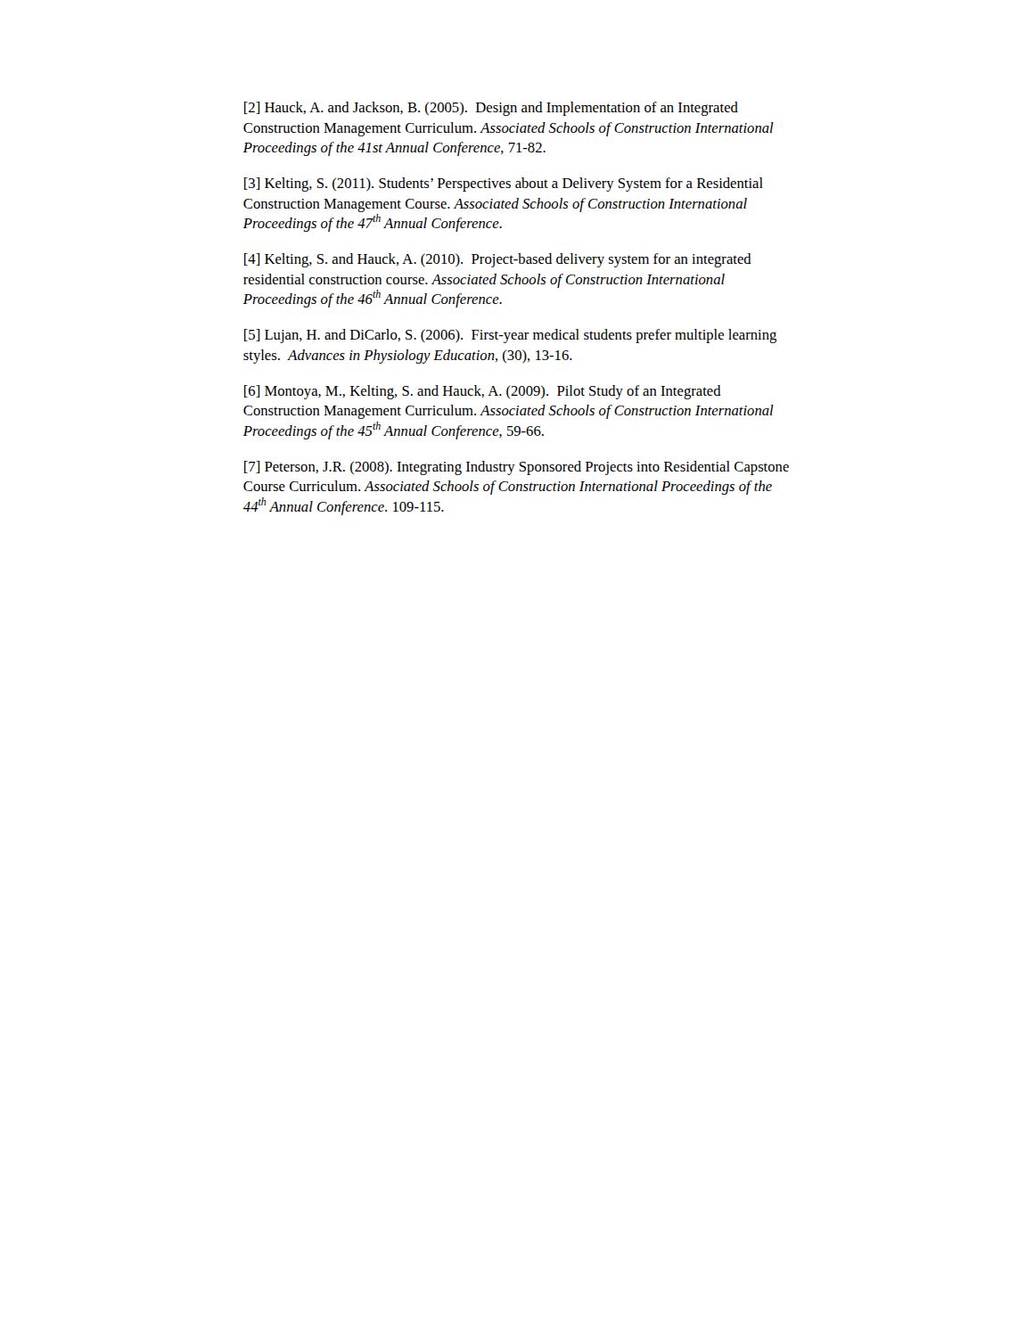[2] Hauck, A. and Jackson, B. (2005). Design and Implementation of an Integrated Construction Management Curriculum. Associated Schools of Construction International Proceedings of the 41st Annual Conference, 71-82.
[3] Kelting, S. (2011). Students’ Perspectives about a Delivery System for a Residential Construction Management Course. Associated Schools of Construction International Proceedings of the 47th Annual Conference.
[4] Kelting, S. and Hauck, A. (2010). Project-based delivery system for an integrated residential construction course. Associated Schools of Construction International Proceedings of the 46th Annual Conference.
[5] Lujan, H. and DiCarlo, S. (2006). First-year medical students prefer multiple learning styles. Advances in Physiology Education, (30), 13-16.
[6] Montoya, M., Kelting, S. and Hauck, A. (2009). Pilot Study of an Integrated Construction Management Curriculum. Associated Schools of Construction International Proceedings of the 45th Annual Conference, 59-66.
[7] Peterson, J.R. (2008). Integrating Industry Sponsored Projects into Residential Capstone Course Curriculum. Associated Schools of Construction International Proceedings of the 44th Annual Conference. 109-115.